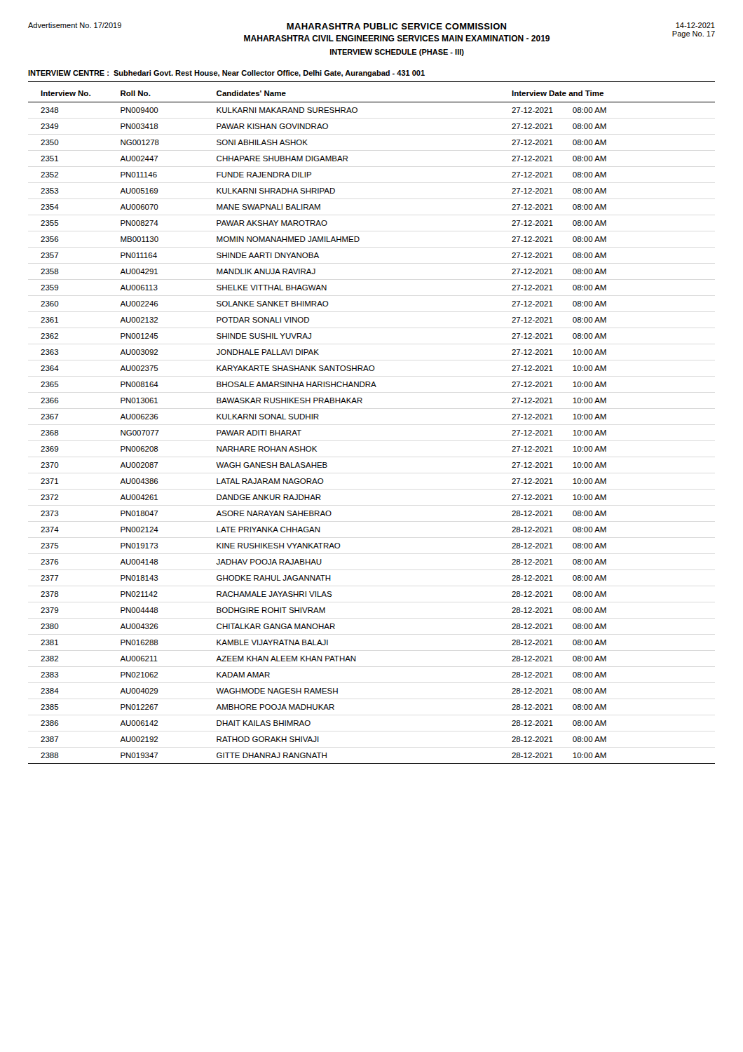Advertisement No. 17/2019
MAHARASHTRA PUBLIC SERVICE COMMISSION
MAHARASHTRA CIVIL ENGINEERING SERVICES MAIN EXAMINATION - 2019
INTERVIEW SCHEDULE (PHASE - III)
14-12-2021
Page No. 17
INTERVIEW CENTRE : Subhedari Govt. Rest House, Near Collector Office, Delhi Gate, Aurangabad - 431 001
| Interview No. | Roll No. | Candidates' Name | Interview Date and Time |
| --- | --- | --- | --- |
| 2348 | PN009400 | KULKARNI MAKARAND SURESHRAO | 27-12-2021 08:00 AM |
| 2349 | PN003418 | PAWAR KISHAN GOVINDRAO | 27-12-2021 08:00 AM |
| 2350 | NG001278 | SONI ABHILASH ASHOK | 27-12-2021 08:00 AM |
| 2351 | AU002447 | CHHAPARE SHUBHAM DIGAMBAR | 27-12-2021 08:00 AM |
| 2352 | PN011146 | FUNDE RAJENDRA DILIP | 27-12-2021 08:00 AM |
| 2353 | AU005169 | KULKARNI SHRADHA SHRIPAD | 27-12-2021 08:00 AM |
| 2354 | AU006070 | MANE SWAPNALI BALIRAM | 27-12-2021 08:00 AM |
| 2355 | PN008274 | PAWAR AKSHAY MAROTRAO | 27-12-2021 08:00 AM |
| 2356 | MB001130 | MOMIN NOMANAHMED JAMILAHMED | 27-12-2021 08:00 AM |
| 2357 | PN011164 | SHINDE AARTI DNYANOBA | 27-12-2021 08:00 AM |
| 2358 | AU004291 | MANDLIK ANUJA RAVIRAJ | 27-12-2021 08:00 AM |
| 2359 | AU006113 | SHELKE VITTHAL BHAGWAN | 27-12-2021 08:00 AM |
| 2360 | AU002246 | SOLANKE SANKET BHIMRAO | 27-12-2021 08:00 AM |
| 2361 | AU002132 | POTDAR SONALI VINOD | 27-12-2021 08:00 AM |
| 2362 | PN001245 | SHINDE SUSHIL YUVRAJ | 27-12-2021 08:00 AM |
| 2363 | AU003092 | JONDHALE PALLAVI DIPAK | 27-12-2021 10:00 AM |
| 2364 | AU002375 | KARYAKARTE SHASHANK SANTOSHRAO | 27-12-2021 10:00 AM |
| 2365 | PN008164 | BHOSALE AMARSINHA HARISHCHANDRA | 27-12-2021 10:00 AM |
| 2366 | PN013061 | BAWASKAR RUSHIKESH PRABHAKAR | 27-12-2021 10:00 AM |
| 2367 | AU006236 | KULKARNI SONAL SUDHIR | 27-12-2021 10:00 AM |
| 2368 | NG007077 | PAWAR ADITI BHARAT | 27-12-2021 10:00 AM |
| 2369 | PN006208 | NARHARE ROHAN ASHOK | 27-12-2021 10:00 AM |
| 2370 | AU002087 | WAGH GANESH BALASAHEB | 27-12-2021 10:00 AM |
| 2371 | AU004386 | LATAL RAJARAM NAGORAO | 27-12-2021 10:00 AM |
| 2372 | AU004261 | DANDGE ANKUR RAJDHAR | 27-12-2021 10:00 AM |
| 2373 | PN018047 | ASORE NARAYAN SAHEBRAO | 28-12-2021 08:00 AM |
| 2374 | PN002124 | LATE PRIYANKA CHHAGAN | 28-12-2021 08:00 AM |
| 2375 | PN019173 | KINE RUSHIKESH VYANKATRAO | 28-12-2021 08:00 AM |
| 2376 | AU004148 | JADHAV POOJA RAJABHAU | 28-12-2021 08:00 AM |
| 2377 | PN018143 | GHODKE RAHUL JAGANNATH | 28-12-2021 08:00 AM |
| 2378 | PN021142 | RACHAMALE JAYASHRI VILAS | 28-12-2021 08:00 AM |
| 2379 | PN004448 | BODHGIRE ROHIT SHIVRAM | 28-12-2021 08:00 AM |
| 2380 | AU004326 | CHITALKAR GANGA MANOHAR | 28-12-2021 08:00 AM |
| 2381 | PN016288 | KAMBLE VIJAYRATNA BALAJI | 28-12-2021 08:00 AM |
| 2382 | AU006211 | AZEEM KHAN ALEEM KHAN PATHAN | 28-12-2021 08:00 AM |
| 2383 | PN021062 | KADAM AMAR | 28-12-2021 08:00 AM |
| 2384 | AU004029 | WAGHMODE NAGESH RAMESH | 28-12-2021 08:00 AM |
| 2385 | PN012267 | AMBHORE POOJA MADHUKAR | 28-12-2021 08:00 AM |
| 2386 | AU006142 | DHAIT KAILAS BHIMRAO | 28-12-2021 08:00 AM |
| 2387 | AU002192 | RATHOD GORAKH SHIVAJI | 28-12-2021 08:00 AM |
| 2388 | PN019347 | GITTE DHANRAJ RANGNATH | 28-12-2021 10:00 AM |